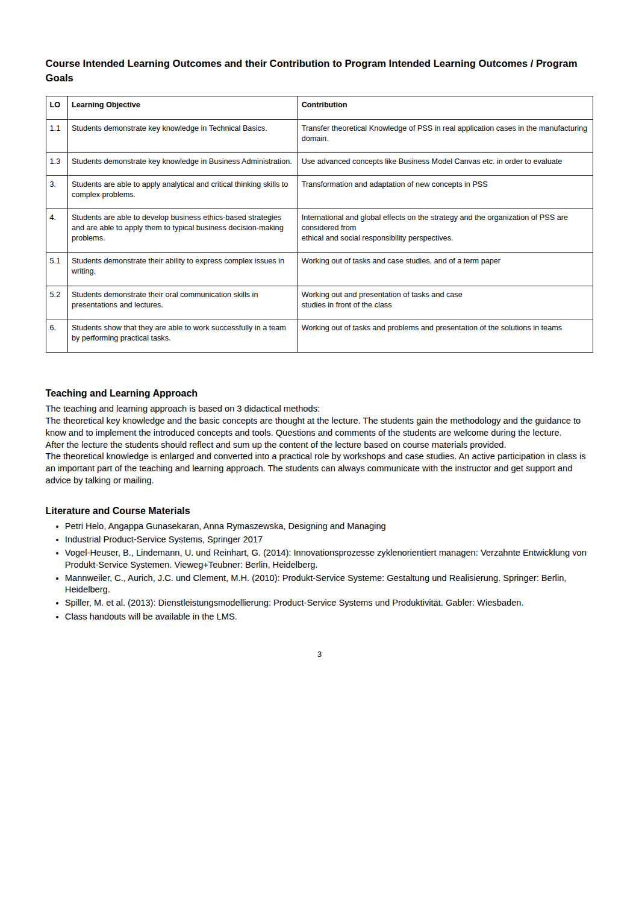Course Intended Learning Outcomes and their Contribution to Program Intended Learning Outcomes / Program Goals
| LO | Learning Objective | Contribution |
| --- | --- | --- |
| 1.1 | Students demonstrate key knowledge in Technical Basics. | Transfer theoretical Knowledge of PSS in real application cases in the manufacturing domain. |
| 1.3 | Students demonstrate key knowledge in Business Administration. | Use advanced concepts like Business Model Canvas etc. in order to evaluate |
| 3. | Students are able to apply analytical and critical thinking skills to complex problems. | Transformation and adaptation of new concepts in PSS |
| 4. | Students are able to develop business ethics-based strategies and are able to apply them to typical business decision-making problems. | International and global effects on the strategy and the organization of PSS are considered from ethical and social responsibility perspectives. |
| 5.1 | Students demonstrate their ability to express complex issues in writing. | Working out of tasks and case studies, and of a term paper |
| 5.2 | Students demonstrate their oral communication skills in presentations and lectures. | Working out and presentation of tasks and case studies in front of the class |
| 6. | Students show that they are able to work successfully in a team by performing practical tasks. | Working out of tasks and problems and presentation of the solutions in teams |
Teaching and Learning Approach
The teaching and learning approach is based on 3 didactical methods:
The theoretical key knowledge and the basic concepts are thought at the lecture. The students gain the methodology and the guidance to know and to implement the introduced concepts and tools. Questions and comments of the students are welcome during the lecture.
After the lecture the students should reflect and sum up the content of the lecture based on course materials provided.
The theoretical knowledge is enlarged and converted into a practical role by workshops and case studies. An active participation in class is an important part of the teaching and learning approach. The students can always communicate with the instructor and get support and advice by talking or mailing.
Literature and Course Materials
Petri Helo, Angappa Gunasekaran, Anna Rymaszewska, Designing and Managing
Industrial Product-Service Systems, Springer 2017
Vogel-Heuser, B., Lindemann, U. und Reinhart, G. (2014): Innovationsprozesse zyklenorientiert managen: Verzahnte Entwicklung von Produkt-Service Systemen. Vieweg+Teubner: Berlin, Heidelberg.
Mannweiler, C., Aurich, J.C. und Clement, M.H. (2010): Produkt-Service Systeme: Gestaltung und Realisierung. Springer: Berlin, Heidelberg.
Spiller, M. et al. (2013): Dienstleistungsmodellierung: Product-Service Systems und Produktivität. Gabler: Wiesbaden.
Class handouts will be available in the LMS.
3